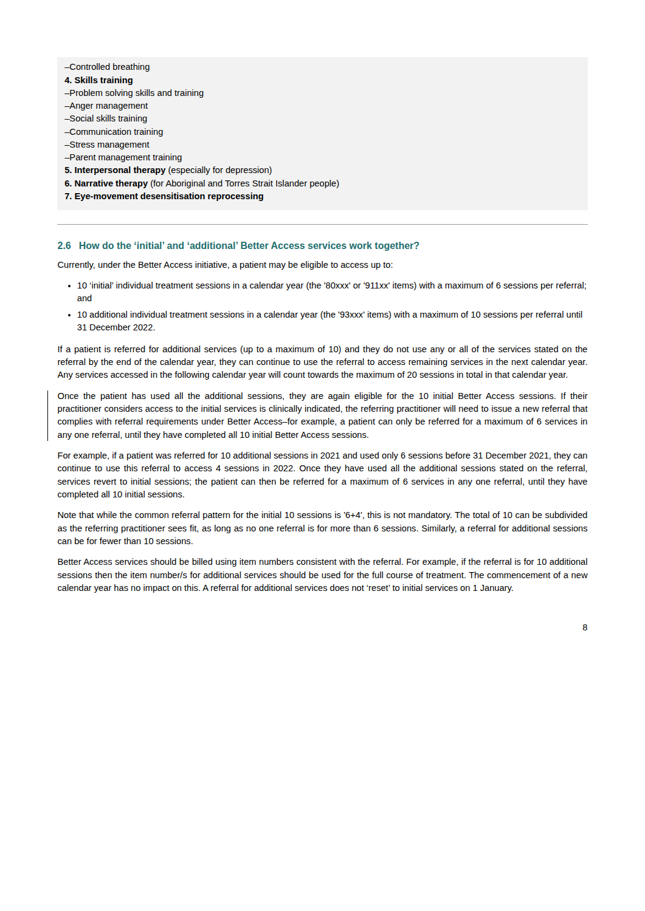–Controlled breathing
4. Skills training
–Problem solving skills and training
–Anger management
–Social skills training
–Communication training
–Stress management
–Parent management training
5. Interpersonal therapy (especially for depression)
6. Narrative therapy (for Aboriginal and Torres Strait Islander people)
7. Eye-movement desensitisation reprocessing
2.6 How do the ‘initial’ and ‘additional’ Better Access services work together?
Currently, under the Better Access initiative, a patient may be eligible to access up to:
10 ‘initial’ individual treatment sessions in a calendar year (the '80xxx' or '911xx' items) with a maximum of 6 sessions per referral; and
10 additional individual treatment sessions in a calendar year (the '93xxx' items) with a maximum of 10 sessions per referral until 31 December 2022.
If a patient is referred for additional services (up to a maximum of 10) and they do not use any or all of the services stated on the referral by the end of the calendar year, they can continue to use the referral to access remaining services in the next calendar year. Any services accessed in the following calendar year will count towards the maximum of 20 sessions in total in that calendar year.
Once the patient has used all the additional sessions, they are again eligible for the 10 initial Better Access sessions. If their practitioner considers access to the initial services is clinically indicated, the referring practitioner will need to issue a new referral that complies with referral requirements under Better Access–for example, a patient can only be referred for a maximum of 6 services in any one referral, until they have completed all 10 initial Better Access sessions.
For example, if a patient was referred for 10 additional sessions in 2021 and used only 6 sessions before 31 December 2021, they can continue to use this referral to access 4 sessions in 2022. Once they have used all the additional sessions stated on the referral, services revert to initial sessions; the patient can then be referred for a maximum of 6 services in any one referral, until they have completed all 10 initial sessions.
Note that while the common referral pattern for the initial 10 sessions is '6+4', this is not mandatory. The total of 10 can be subdivided as the referring practitioner sees fit, as long as no one referral is for more than 6 sessions. Similarly, a referral for additional sessions can be for fewer than 10 sessions.
Better Access services should be billed using item numbers consistent with the referral. For example, if the referral is for 10 additional sessions then the item number/s for additional services should be used for the full course of treatment. The commencement of a new calendar year has no impact on this. A referral for additional services does not ‘reset’ to initial services on 1 January.
8